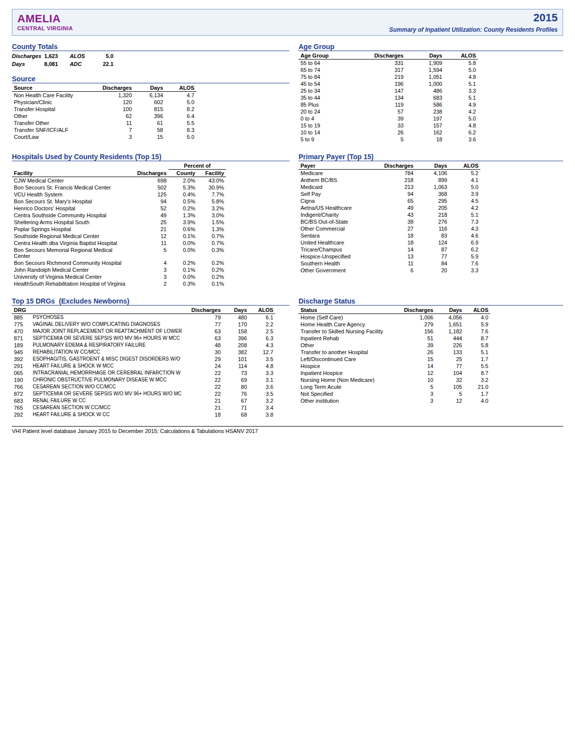AMELIA
CENTRAL VIRGINIA
2015
Summary of Inpatient Utilization: County Residents Profiles
Health Planning Region 4 Planning District 14
| County Totals / Discharges / 1,623 / ALOS / 5.0 / / Days / 8,081 / ADC / 22.1 / Source / Source / Discharges / Days / ALOS / / --- / --- / --- / --- / / Non Health Care Facility / 1,320 / 6,134 / 4.7 / / Physician/Clinic / 120 / 602 / 5.0 / / Transfer Hospital / 100 / 815 / 8.2 / / Other / 62 / 396 / 6.4 / / Transfer Other / 11 / 61 / 5.5 / / Transfer SNF/ICF/ALF / 7 / 58 / 8.3 / / Court/Law / 3 / 15 / 5.0 / | Age Group / Age Group / Discharges / Days / ALOS / / --- / --- / --- / --- / / 55 to 64 / 331 / 1,909 / 5.8 / / 65 to 74 / 317 / 1,594 / 5.0 / / 75 to 84 / 219 / 1,051 / 4.8 / / 45 to 54 / 196 / 1,000 / 5.1 / / 25 to 34 / 147 / 486 / 3.3 / / 35 to 44 / 134 / 683 / 5.1 / / 85 Plus / 119 / 586 / 4.9 / / 20 to 24 / 57 / 238 / 4.2 / / 0 to 4 / 39 / 197 / 5.0 / / 15 to 19 / 33 / 157 / 4.8 / / 10 to 14 / 26 / 162 / 6.2 / / 5 to 9 / 5 / 18 / 3.6 / |
| Hospitals Used by County Residents (Top 15) / / / Percent of / / --- / --- / --- / / Facility / Discharges / County / Facility / / CJW Medical Center / 698 / 2.0% / 43.0% / / Bon Secours St. Francis Medical Center / 502 / 5.3% / 30.9% / / VCU Health System / 125 / 0.4% / 7.7% / / Bon Secours St. Mary's Hospital / 94 / 0.5% / 5.8% / / Henrico Doctors' Hospital / 52 / 0.2% / 3.2% / / Centra Southside Community Hospital / 49 / 1.3% / 3.0% / / Sheltering Arms Hospital South / 25 / 3.9% / 1.5% / / Poplar Springs Hospital / 21 / 0.6% / 1.3% / / Southside Regional Medical Center / 12 / 0.1% / 0.7% / / Centra Health dba Virginia Baptist Hospital / 11 / 0.0% / 0.7% / / Bon Secours Memorial Regional Medical Center / 5 / 0.0% / 0.3% / / Bon Secours Richmond Community Hospital / 4 / 0.2% / 0.2% / / John Randolph Medical Center / 3 / 0.1% / 0.2% / / University of Virginia Medical Center / 3 / 0.0% / 0.2% / / HealthSouth Rehabilitation Hospital of Virginia / 2 / 0.3% / 0.1% / | Primary Payer (Top 15) / Payer / Discharges / Days / ALOS / / --- / --- / --- / --- / / Medicare / 784 / 4,106 / 5.2 / / Anthem BC/BS / 218 / 899 / 4.1 / / Medicaid / 213 / 1,063 / 5.0 / / Self Pay / 94 / 368 / 3.9 / / Cigna / 65 / 295 / 4.5 / / Aetna/US Healthcare / 49 / 205 / 4.2 / / Indigent/Charity / 43 / 218 / 5.1 / / BC/BS Out-of-State / 38 / 276 / 7.3 / / Other Commercial / 27 / 116 / 4.3 / / Sentara / 18 / 83 / 4.6 / / United Healthcare / 18 / 124 / 6.9 / / Tricare/Champus / 14 / 87 / 6.2 / / Hospice-Unspecified / 13 / 77 / 5.9 / / Southern Health / 11 / 84 / 7.6 / / Other Government / 6 / 20 / 3.3 / |
| Top 15 DRGs (Excludes Newborns) / DRG / / Discharges / Days / ALOS / / --- / --- / --- / --- / --- / / 885 / PSYCHOSES / 79 / 480 / 6.1 / / 775 / VAGINAL DELIVERY W/O COMPLICATING DIAGNOSES / 77 / 170 / 2.2 / / 470 / MAJOR JOINT REPLACEMENT OR REATTACHMENT OF LOWER / 63 / 158 / 2.5 / / 871 / SEPTICEMIA OR SEVERE SEPSIS W/O MV 96+ HOURS W MCC / 63 / 396 / 6.3 / / 189 / PULMONARY EDEMA & RESPIRATORY FAILURE / 48 / 208 / 4.3 / / 945 / REHABILITATION W CC/MCC / 30 / 382 / 12.7 / / 392 / ESOPHAGITIS, GASTROENT & MISC DIGEST DISORDERS W/O / 29 / 101 / 3.5 / / 291 / HEART FAILURE & SHOCK W MCC / 24 / 114 / 4.8 / / 065 / INTRACRANIAL HEMORRHAGE OR CEREBRAL INFARCTION W / 22 / 73 / 3.3 / / 190 / CHRONIC OBSTRUCTIVE PULMONARY DISEASE W MCC / 22 / 69 / 3.1 / / 766 / CESAREAN SECTION W/O CC/MCC / 22 / 80 / 3.6 / / 872 / SEPTICEMIA OR SEVERE SEPSIS W/O MV 96+ HOURS W/O MC / 22 / 76 / 3.5 / / 683 / RENAL FAILURE W CC / 21 / 67 / 3.2 / / 765 / CESAREAN SECTION W CC/MCC / 21 / 71 / 3.4 / / 292 / HEART FAILURE & SHOCK W CC / 18 / 68 / 3.8 / | Discharge Status / Status / Discharges / Days / ALOS / / --- / --- / --- / --- / / Home (Self Care) / 1,006 / 4,056 / 4.0 / / Home Health Care Agency / 279 / 1,651 / 5.9 / / Transfer to Skilled Nursing Facility / 156 / 1,182 / 7.6 / / Inpatient Rehab / 51 / 444 / 8.7 / / Other / 39 / 226 / 5.8 / / Transfer to another Hospital / 26 / 133 / 5.1 / / Left/Discontinued Care / 15 / 25 / 1.7 / / Hospice / 14 / 77 / 5.5 / / Inpatient Hospice / 12 / 104 / 8.7 / / Nursing Home (Non Medicare) / 10 / 32 / 3.2 / / Long Term Acute / 5 / 105 / 21.0 / / Not Specified / 3 / 5 / 1.7 / / Other institution / 3 / 12 / 4.0 / |
VHI Patient level database January 2015 to December 2015; Calculations & Tabulations HSANV 2017